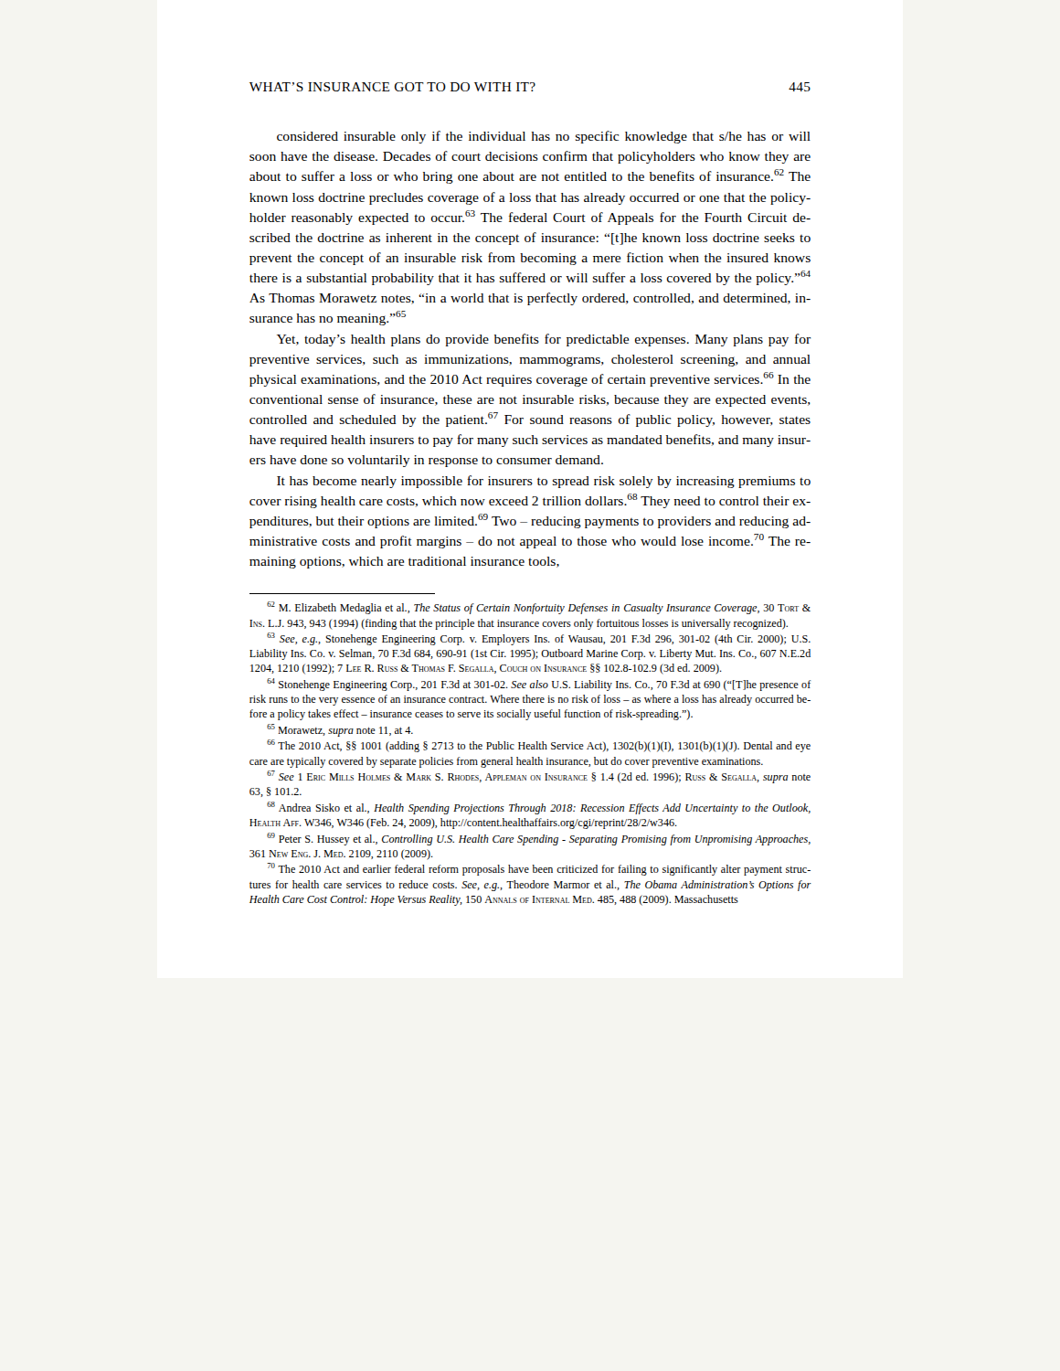What’s Insurance Got to Do With It? 445
considered insurable only if the individual has no specific knowledge that s/he has or will soon have the disease. Decades of court decisions confirm that policyholders who know they are about to suffer a loss or who bring one about are not entitled to the benefits of insurance.62 The known loss doctrine precludes coverage of a loss that has already occurred or one that the policyholder reasonably expected to occur.63 The federal Court of Appeals for the Fourth Circuit described the doctrine as inherent in the concept of insurance: “[t]he known loss doctrine seeks to prevent the concept of an insurable risk from becoming a mere fiction when the insured knows there is a substantial probability that it has suffered or will suffer a loss covered by the policy.”64 As Thomas Morawetz notes, “in a world that is perfectly ordered, controlled, and determined, insurance has no meaning.”65
Yet, today’s health plans do provide benefits for predictable expenses. Many plans pay for preventive services, such as immunizations, mammograms, cholesterol screening, and annual physical examinations, and the 2010 Act requires coverage of certain preventive services.66 In the conventional sense of insurance, these are not insurable risks, because they are expected events, controlled and scheduled by the patient.67 For sound reasons of public policy, however, states have required health insurers to pay for many such services as mandated benefits, and many insurers have done so voluntarily in response to consumer demand.
It has become nearly impossible for insurers to spread risk solely by increasing premiums to cover rising health care costs, which now exceed 2 trillion dollars.68 They need to control their expenditures, but their options are limited.69 Two – reducing payments to providers and reducing administrative costs and profit margins – do not appeal to those who would lose income.70 The remaining options, which are traditional insurance tools,
62 M. Elizabeth Medaglia et al., The Status of Certain Nonfortuity Defenses in Casualty Insurance Coverage, 30 Tort & Ins. L.J. 943, 943 (1994) (finding that the principle that insurance covers only fortuitous losses is universally recognized).
63 See, e.g., Stonehenge Engineering Corp. v. Employers Ins. of Wausau, 201 F.3d 296, 301-02 (4th Cir. 2000); U.S. Liability Ins. Co. v. Selman, 70 F.3d 684, 690-91 (1st Cir. 1995); Outboard Marine Corp. v. Liberty Mut. Ins. Co., 607 N.E.2d 1204, 1210 (1992); 7 Lee R. Russ & Thomas F. Segalla, Couch on Insurance §§ 102.8-102.9 (3d ed. 2009).
64 Stonehenge Engineering Corp., 201 F.3d at 301-02. See also U.S. Liability Ins. Co., 70 F.3d at 690 (“[T]he presence of risk runs to the very essence of an insurance contract. Where there is no risk of loss – as where a loss has already occurred before a policy takes effect – insurance ceases to serve its socially useful function of risk-spreading.”).
65 Morawetz, supra note 11, at 4.
66 The 2010 Act, §§ 1001 (adding § 2713 to the Public Health Service Act), 1302(b)(1)(I), 1301(b)(1)(J). Dental and eye care are typically covered by separate policies from general health insurance, but do cover preventive examinations.
67 See 1 Eric Mills Holmes & Mark S. Rhodes, Appleman on Insurance § 1.4 (2d ed. 1996); Russ & Segalla, supra note 63, § 101.2.
68 Andrea Sisko et al., Health Spending Projections Through 2018: Recession Effects Add Uncertainty to the Outlook, Health Aff. W346, W346 (Feb. 24, 2009), http://content.healthaffairs.org/cgi/reprint/28/2/w346.
69 Peter S. Hussey et al., Controlling U.S. Health Care Spending - Separating Promising from Unpromising Approaches, 361 New Eng. J. Med. 2109, 2110 (2009).
70 The 2010 Act and earlier federal reform proposals have been criticized for failing to significantly alter payment structures for health care services to reduce costs. See, e.g., Theodore Marmor et al., The Obama Administration’s Options for Health Care Cost Control: Hope Versus Reality, 150 Annals of Internal Med. 485, 488 (2009). Massachusetts